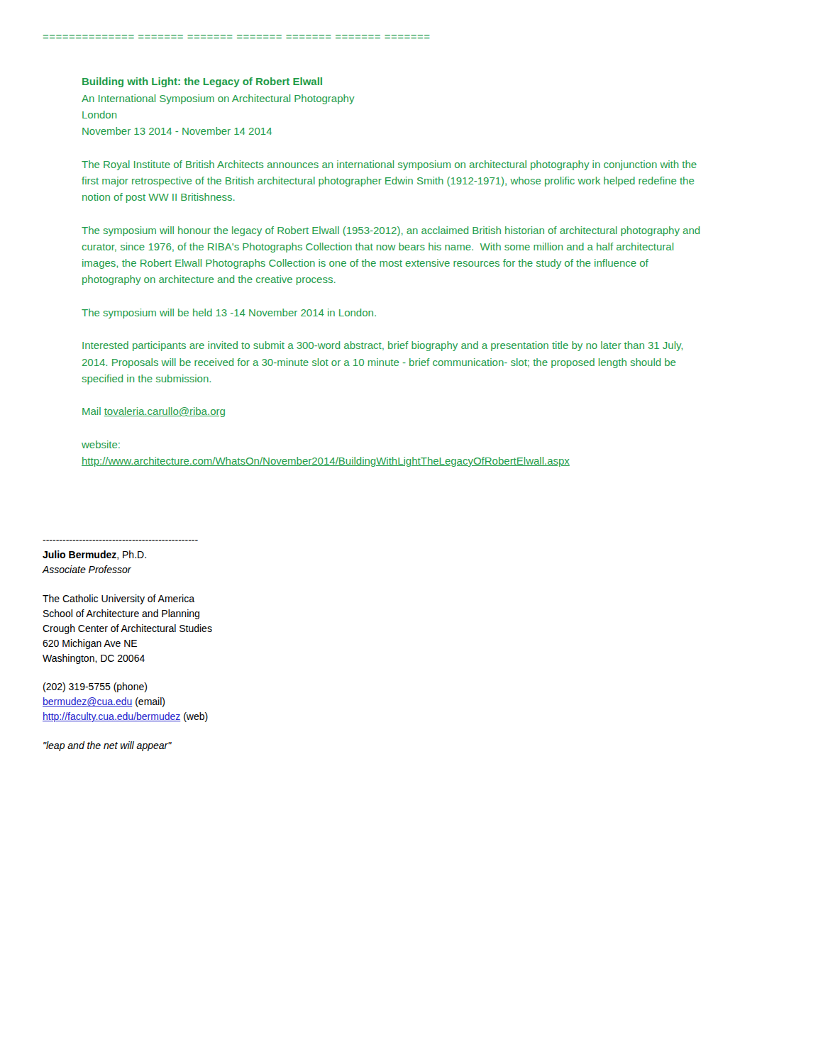============== ======= ======= ======= ======= ======= =======
Building with Light: the Legacy of Robert Elwall
An International Symposium on Architectural Photography
London
November 13 2014 - November 14 2014
The Royal Institute of British Architects announces an international symposium on architectural photography in conjunction with the first major retrospective of the British architectural photographer Edwin Smith (1912-1971), whose prolific work helped redefine the notion of post WW II Britishness.
The symposium will honour the legacy of Robert Elwall (1953-2012), an acclaimed British historian of architectural photography and curator, since 1976, of the RIBA's Photographs Collection that now bears his name. With some million and a half architectural images, the Robert Elwall Photographs Collection is one of the most extensive resources for the study of the influence of photography on architecture and the creative process.
The symposium will be held 13 -14 November 2014 in London.
Interested participants are invited to submit a 300-word abstract, brief biography and a presentation title by no later than 31 July, 2014. Proposals will be received for a 30-minute slot or a 10 minute - brief communication- slot; the proposed length should be specified in the submission.
Mail tovaleria.carullo@riba.org
website:
http://www.architecture.com/WhatsOn/November2014/BuildingWithLightTheLegacyOfRobertElwall.aspx
-----------------------------------------------
Julio Bermudez, Ph.D.
Associate Professor
The Catholic University of America
School of Architecture and Planning
Crough Center of Architectural Studies
620 Michigan Ave NE
Washington, DC 20064
(202) 319-5755 (phone)
bermudez@cua.edu (email)
http://faculty.cua.edu/bermudez (web)
"leap and the net will appear"